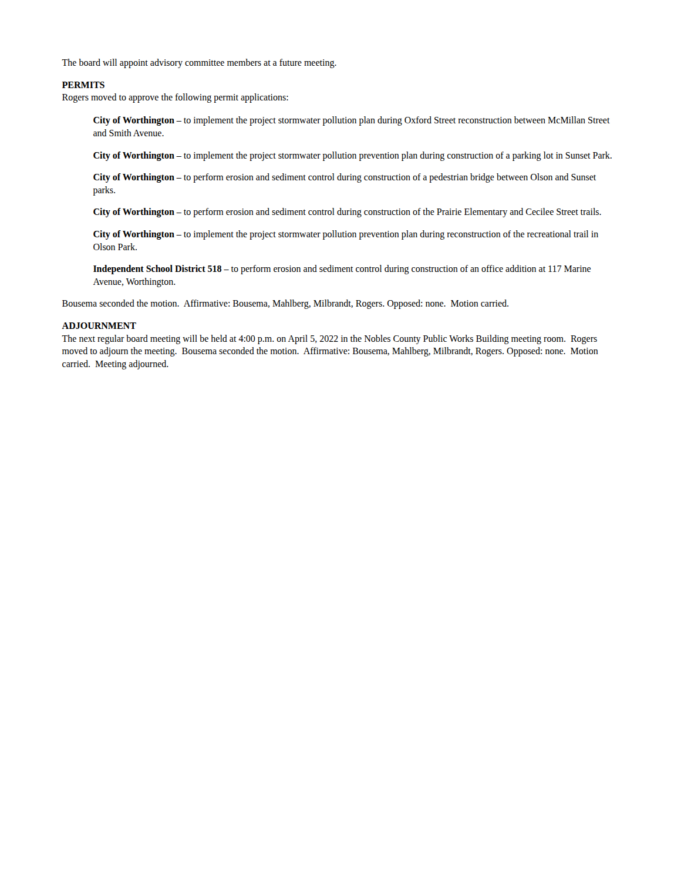The board will appoint advisory committee members at a future meeting.
Permits
Rogers moved to approve the following permit applications:
City of Worthington – to implement the project stormwater pollution plan during Oxford Street reconstruction between McMillan Street and Smith Avenue.
City of Worthington – to implement the project stormwater pollution prevention plan during construction of a parking lot in Sunset Park.
City of Worthington – to perform erosion and sediment control during construction of a pedestrian bridge between Olson and Sunset parks.
City of Worthington – to perform erosion and sediment control during construction of the Prairie Elementary and Cecilee Street trails.
City of Worthington – to implement the project stormwater pollution prevention plan during reconstruction of the recreational trail in Olson Park.
Independent School District 518 – to perform erosion and sediment control during construction of an office addition at 117 Marine Avenue, Worthington.
Bousema seconded the motion. Affirmative: Bousema, Mahlberg, Milbrandt, Rogers. Opposed: none. Motion carried.
Adjournment
The next regular board meeting will be held at 4:00 p.m. on April 5, 2022 in the Nobles County Public Works Building meeting room. Rogers moved to adjourn the meeting. Bousema seconded the motion. Affirmative: Bousema, Mahlberg, Milbrandt, Rogers. Opposed: none. Motion carried. Meeting adjourned.